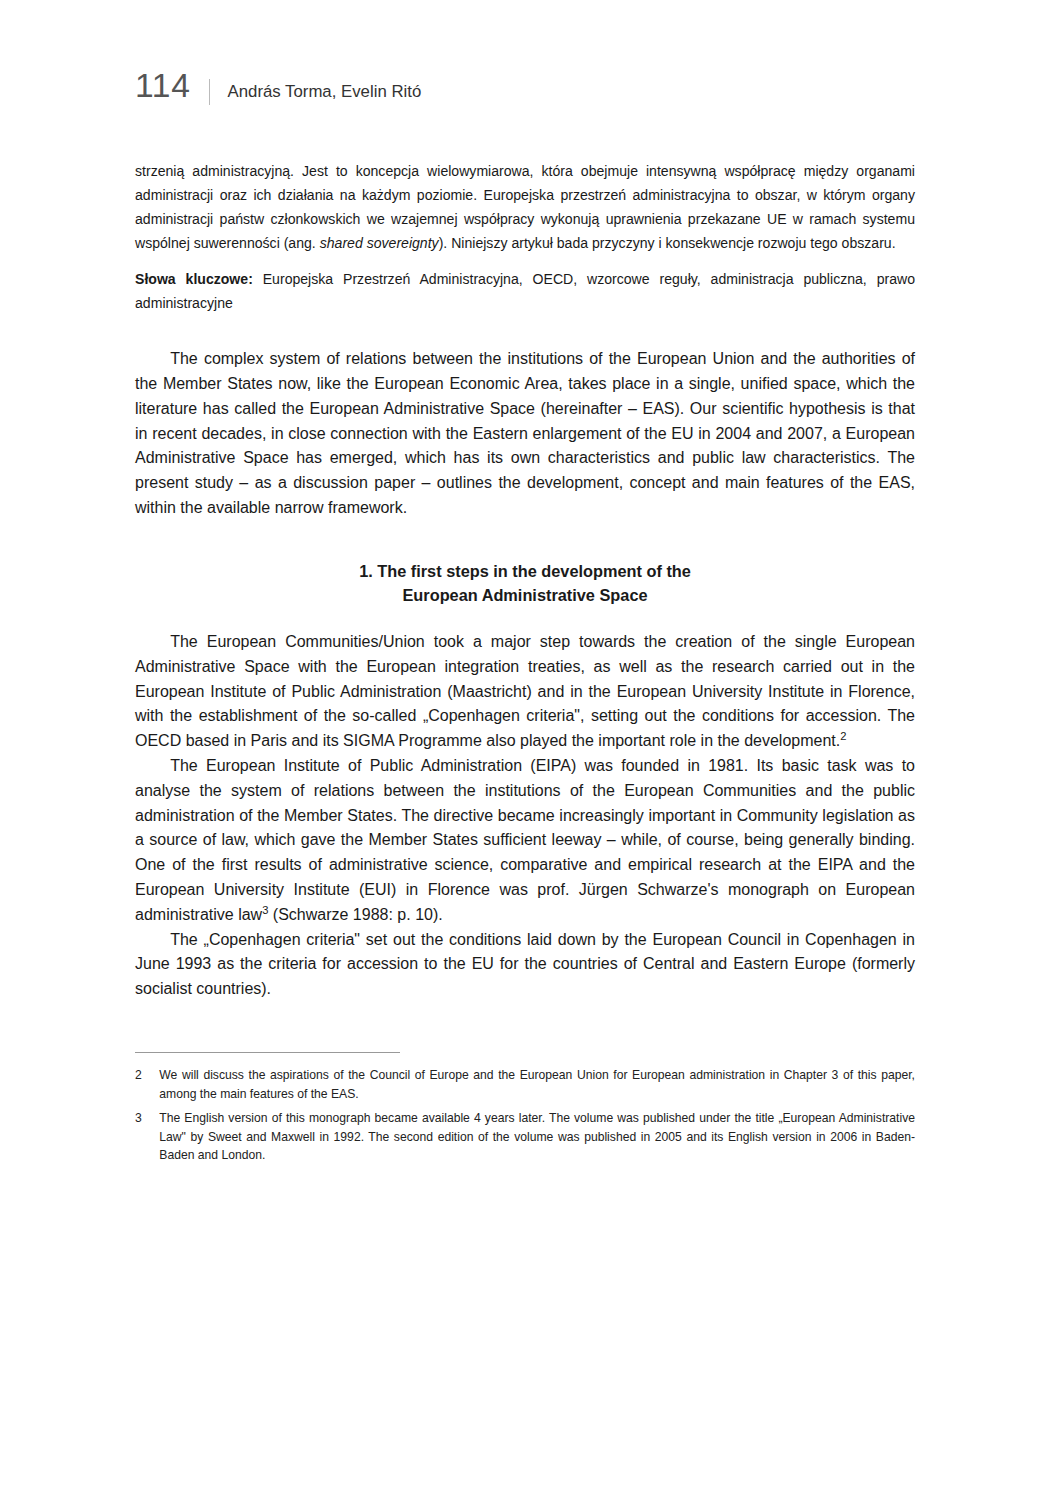114 András Torma, Evelin Ritó
strzenią administracyjną. Jest to koncepcja wielowymiarowa, która obejmuje intensywną współpracę między organami administracji oraz ich działania na każdym poziomie. Europejska przestrzeń administracyjna to obszar, w którym organy administracji państw członkowskich we wzajemnej współpracy wykonują uprawnienia przekazane UE w ramach systemu wspólnej suwerenności (ang. shared sovereignty). Niniejszy artykuł bada przyczyny i konsekwencje rozwoju tego obszaru.
Słowa kluczowe: Europejska Przestrzeń Administracyjna, OECD, wzorcowe reguły, administracja publiczna, prawo administracyjne
The complex system of relations between the institutions of the European Union and the authorities of the Member States now, like the European Economic Area, takes place in a single, unified space, which the literature has called the European Administrative Space (hereinafter – EAS). Our scientific hypothesis is that in recent decades, in close connection with the Eastern enlargement of the EU in 2004 and 2007, a European Administrative Space has emerged, which has its own characteristics and public law characteristics. The present study – as a discussion paper – outlines the development, concept and main features of the EAS, within the available narrow framework.
1. The first steps in the development of the
European Administrative Space
The European Communities/Union took a major step towards the creation of the single European Administrative Space with the European integration treaties, as well as the research carried out in the European Institute of Public Administration (Maastricht) and in the European University Institute in Florence, with the establishment of the so-called „Copenhagen criteria", setting out the conditions for accession. The OECD based in Paris and its SIGMA Programme also played the important role in the development.2
The European Institute of Public Administration (EIPA) was founded in 1981. Its basic task was to analyse the system of relations between the institutions of the European Communities and the public administration of the Member States. The directive became increasingly important in Community legislation as a source of law, which gave the Member States sufficient leeway – while, of course, being generally binding. One of the first results of administrative science, comparative and empirical research at the EIPA and the European University Institute (EUI) in Florence was prof. Jürgen Schwarze's monograph on European administrative law3 (Schwarze 1988: p. 10).
The „Copenhagen criteria" set out the conditions laid down by the European Council in Copenhagen in June 1993 as the criteria for accession to the EU for the countries of Central and Eastern Europe (formerly socialist countries).
2 We will discuss the aspirations of the Council of Europe and the European Union for European administration in Chapter 3 of this paper, among the main features of the EAS.
3 The English version of this monograph became available 4 years later. The volume was published under the title „European Administrative Law" by Sweet and Maxwell in 1992. The second edition of the volume was published in 2005 and its English version in 2006 in Baden-Baden and London.